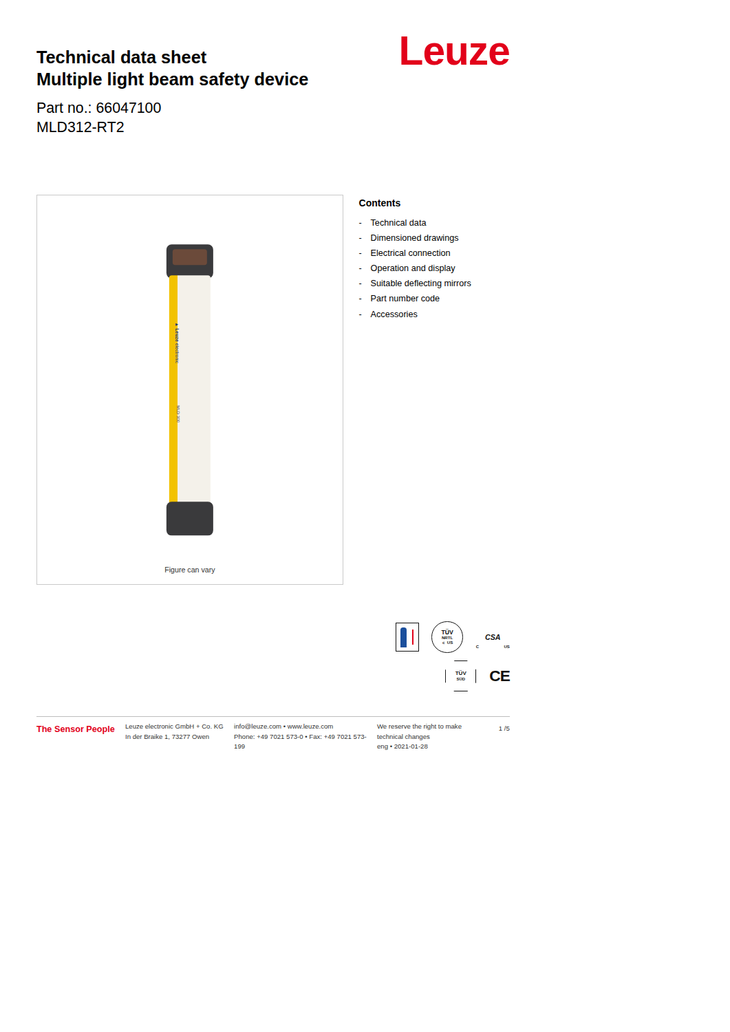Leuze
Technical data sheet Multiple light beam safety device
Part no.: 66047100 MLD312-RT2
▲ Leuze electronic
MLD 300
Figure can vary
Contents
Technical data
Dimensioned drawings
Electrical connection
Operation and display
Suitable deflecting mirrors
Part number code
Accessories
TÜVNRTL
c US CCSAUS
TÜVSÜD CE
The Sensor People
Leuze electronic GmbH + Co. KG
In der Braike 1, 73277 Owen
info@leuze.com • www.leuze.com
Phone: +49 7021 573-0 • Fax: +49 7021 573-199
We reserve the right to make technical changes
eng • 2021-01-28
1 /5